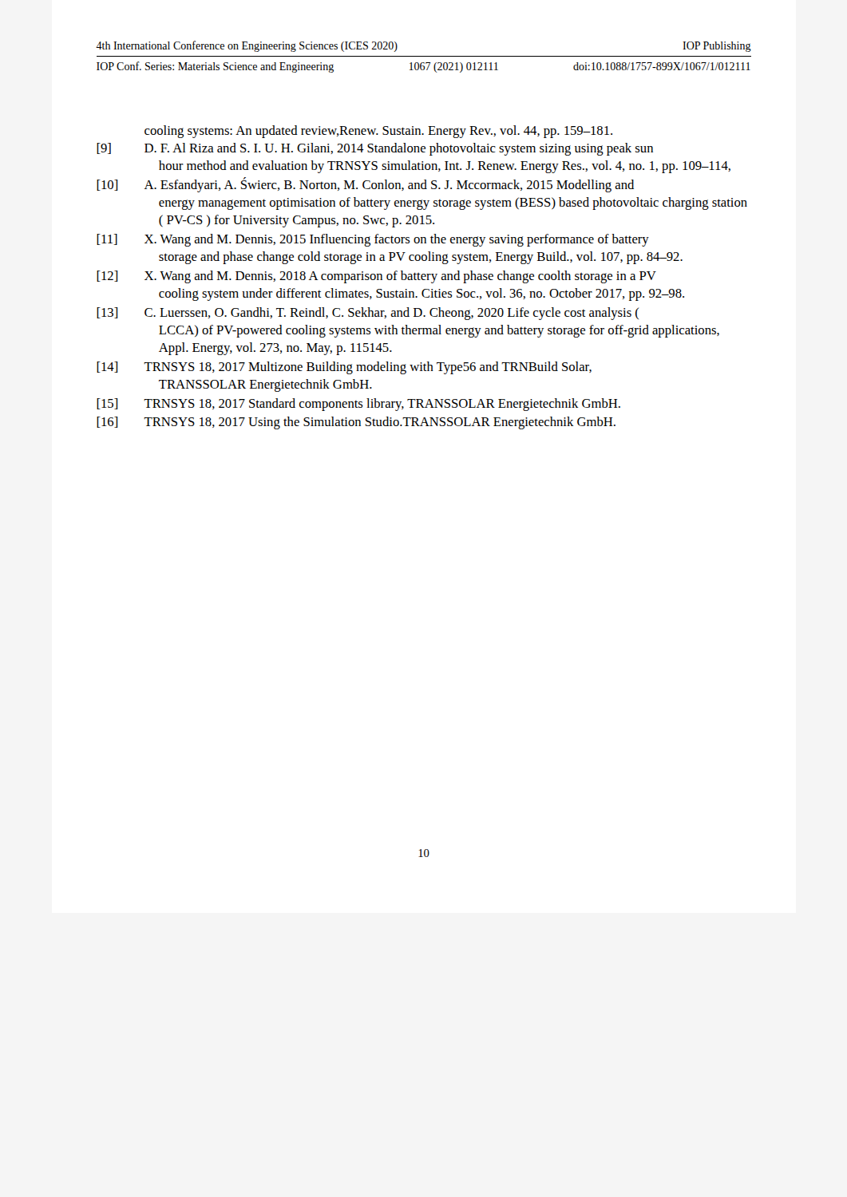4th International Conference on Engineering Sciences (ICES 2020)
IOP Publishing
IOP Conf. Series: Materials Science and Engineering
1067 (2021) 012111
doi:10.1088/1757-899X/1067/1/012111
cooling systems: An updated review,Renew. Sustain. Energy Rev., vol. 44, pp. 159–181.
[9] D. F. Al Riza and S. I. U. H. Gilani, 2014 Standalone photovoltaic system sizing using peak sun hour method and evaluation by TRNSYS simulation, Int. J. Renew. Energy Res., vol. 4, no. 1, pp. 109–114,
[10] A. Esfandyari, A. Świerc, B. Norton, M. Conlon, and S. J. Mccormack, 2015 Modelling and energy management optimisation of battery energy storage system (BESS) based photovoltaic charging station ( PV-CS ) for University Campus, no. Swc, p. 2015.
[11] X. Wang and M. Dennis, 2015 Influencing factors on the energy saving performance of battery storage and phase change cold storage in a PV cooling system, Energy Build., vol. 107, pp. 84–92.
[12] X. Wang and M. Dennis, 2018 A comparison of battery and phase change coolth storage in a PV cooling system under different climates, Sustain. Cities Soc., vol. 36, no. October 2017, pp. 92–98.
[13] C. Luerssen, O. Gandhi, T. Reindl, C. Sekhar, and D. Cheong, 2020 Life cycle cost analysis ( LCCA) of PV-powered cooling systems with thermal energy and battery storage for off-grid applications, Appl. Energy, vol. 273, no. May, p. 115145.
[14] TRNSYS 18, 2017 Multizone Building modeling with Type56 and TRNBuild Solar, TRANSSOLAR Energietechnik GmbH.
[15] TRNSYS 18, 2017 Standard components library, TRANSSOLAR Energietechnik GmbH.
[16] TRNSYS 18, 2017 Using the Simulation Studio.TRANSSOLAR Energietechnik GmbH.
10